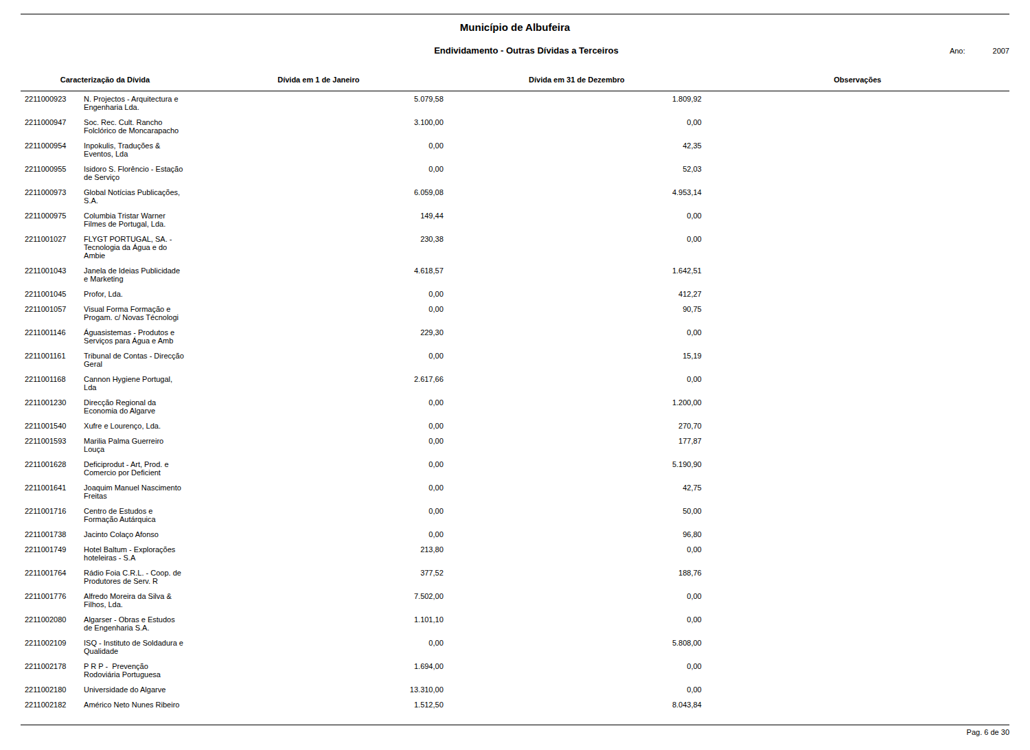Município de Albufeira
Endividamento - Outras Dívidas a Terceiros
Ano: 2007
| Caracterização da Dívida | Dívida em 1 de Janeiro | Dívida em 31 de Dezembro | Observações |
| --- | --- | --- | --- |
| 2211000923 | N. Projectos - Arquitectura e Engenharia Lda. | 5.079,58 | 1.809,92 | |
| 2211000947 | Soc. Rec. Cult. Rancho Folclórico de Moncarapacho | 3.100,00 | 0,00 | |
| 2211000954 | Inpokulis, Traduções & Eventos, Lda | 0,00 | 42,35 | |
| 2211000955 | Isidoro S. Florêncio - Estação de Serviço | 0,00 | 52,03 | |
| 2211000973 | Global Notícias Publicações, S.A. | 6.059,08 | 4.953,14 | |
| 2211000975 | Columbia Tristar Warner Filmes de Portugal, Lda. | 149,44 | 0,00 | |
| 2211001027 | FLYGT PORTUGAL, SA. -Tecnologia da Água e do Ambie | 230,38 | 0,00 | |
| 2211001043 | Janela de Ideias Publicidade e Marketing | 4.618,57 | 1.642,51 | |
| 2211001045 | Profor, Lda. | 0,00 | 412,27 | |
| 2211001057 | Visual Forma Formação e Progam. c/ Novas Técnologi | 0,00 | 90,75 | |
| 2211001146 | Águasistemas - Produtos e Serviços para Água e Amb | 229,30 | 0,00 | |
| 2211001161 | Tribunal de Contas - Direcção Geral | 0,00 | 15,19 | |
| 2211001168 | Cannon Hygiene Portugal, Lda | 2.617,66 | 0,00 | |
| 2211001230 | Direcção Regional da Economia do Algarve | 0,00 | 1.200,00 | |
| 2211001540 | Xufre e Lourenço, Lda. | 0,00 | 270,70 | |
| 2211001593 | Marilia Palma Guerreiro Louça | 0,00 | 177,87 | |
| 2211001628 | Deficiprodut - Art, Prod. e Comercio por Deficient | 0,00 | 5.190,90 | |
| 2211001641 | Joaquim Manuel Nascimento Freitas | 0,00 | 42,75 | |
| 2211001716 | Centro de Estudos e Formação Autárquica | 0,00 | 50,00 | |
| 2211001738 | Jacinto Colaço Afonso | 0,00 | 96,80 | |
| 2211001749 | Hotel Baltum - Explorações hoteleiras - S.A | 213,80 | 0,00 | |
| 2211001764 | Rádio Foia C.R.L. - Coop. de Produtores de Serv. R | 377,52 | 188,76 | |
| 2211001776 | Alfredo Moreira da Silva & Filhos, Lda. | 7.502,00 | 0,00 | |
| 2211002080 | Algarser - Obras e Estudos de Engenharia S.A. | 1.101,10 | 0,00 | |
| 2211002109 | ISQ - Instituto de Soldadura e Qualidade | 0,00 | 5.808,00 | |
| 2211002178 | P R P - Prevenção Rodoviária Portuguesa | 1.694,00 | 0,00 | |
| 2211002180 | Universidade do Algarve | 13.310,00 | 0,00 | |
| 2211002182 | Américo Neto Nunes Ribeiro | 1.512,50 | 8.043,84 | |
Pag. 6 de 30